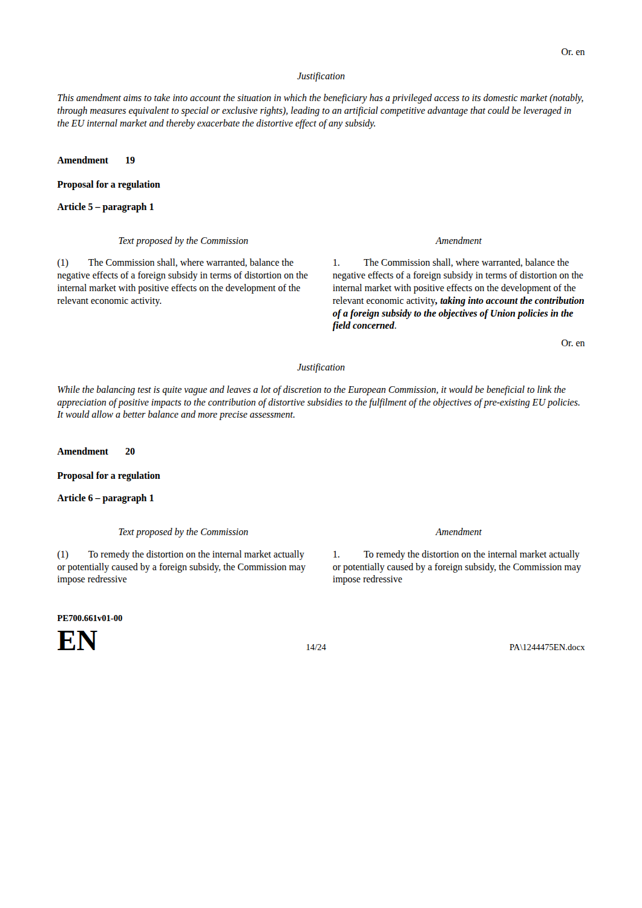Or. en
Justification
This amendment aims to take into account the situation in which the beneficiary has a privileged access to its domestic market (notably, through measures equivalent to special or exclusive rights), leading to an artificial competitive advantage that could be leveraged in the EU internal market and thereby exacerbate the distortive effect of any subsidy.
Amendment 19
Proposal for a regulation
Article 5 – paragraph 1
| Text proposed by the Commission (1) The Commission shall, where warranted, balance the negative effects of a foreign subsidy in terms of distortion on the internal market with positive effects on the development of the relevant economic activity. | Amendment 1. The Commission shall, where warranted, balance the negative effects of a foreign subsidy in terms of distortion on the internal market with positive effects on the development of the relevant economic activity , taking into account the contribution of a foreign subsidy to the objectives of Union policies in the field concerned . |
Or. en
Justification
While the balancing test is quite vague and leaves a lot of discretion to the European Commission, it would be beneficial to link the appreciation of positive impacts to the contribution of distortive subsidies to the fulfilment of the objectives of pre-existing EU policies. It would allow a better balance and more precise assessment.
Amendment 20
Proposal for a regulation
Article 6 – paragraph 1
| Text proposed by the Commission (1) To remedy the distortion on the internal market actually or potentially caused by a foreign subsidy, the Commission may impose redressive | Amendment 1. To remedy the distortion on the internal market actually or potentially caused by a foreign subsidy, the Commission may impose redressive |
PE700.661v01-00
EN
14/24
PA\1244475EN.docx